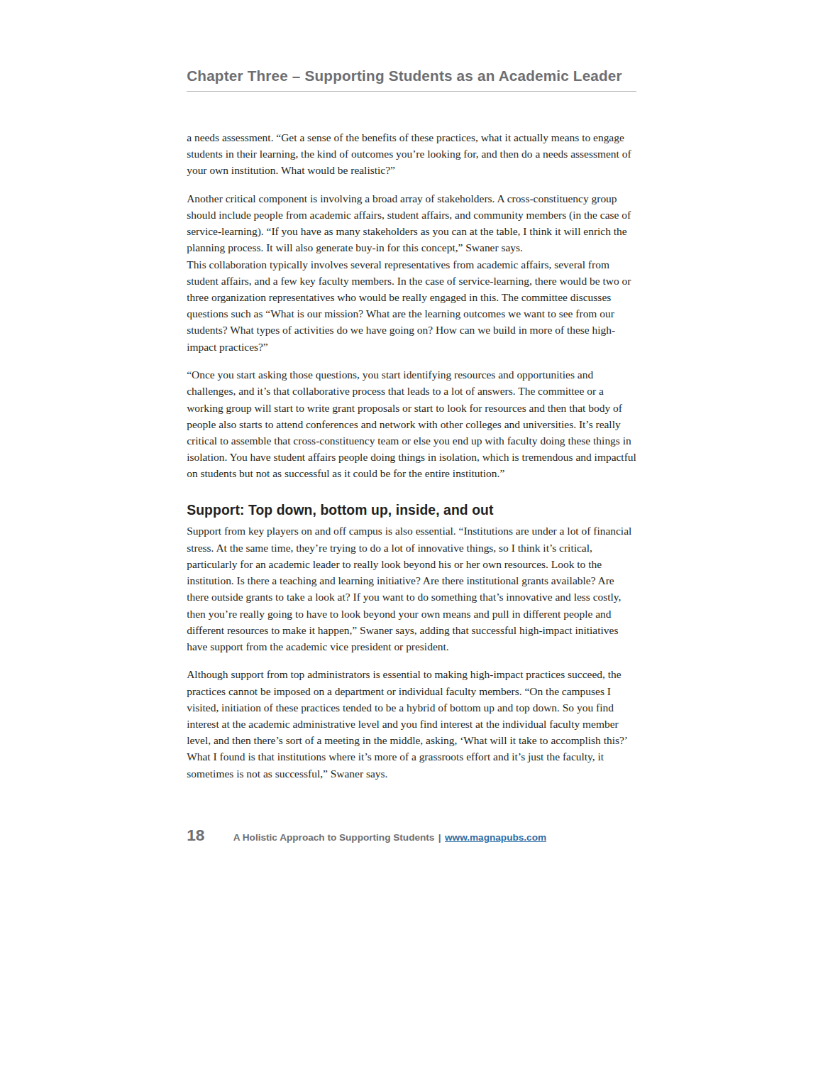Chapter Three – Supporting Students as an Academic Leader
a needs assessment. “Get a sense of the benefits of these practices, what it actually means to engage students in their learning, the kind of outcomes you’re looking for, and then do a needs assessment of your own institution. What would be realistic?”
Another critical component is involving a broad array of stakeholders. A cross-constituency group should include people from academic affairs, student affairs, and community members (in the case of service-learning). “If you have as many stakeholders as you can at the table, I think it will enrich the planning process. It will also generate buy-in for this concept,” Swaner says.
This collaboration typically involves several representatives from academic affairs, several from student affairs, and a few key faculty members. In the case of service-learning, there would be two or three organization representatives who would be really engaged in this. The committee discusses questions such as “What is our mission? What are the learning outcomes we want to see from our students? What types of activities do we have going on? How can we build in more of these high-impact practices?”
“Once you start asking those questions, you start identifying resources and opportunities and challenges, and it’s that collaborative process that leads to a lot of answers. The committee or a working group will start to write grant proposals or start to look for resources and then that body of people also starts to attend conferences and network with other colleges and universities. It’s really critical to assemble that cross-constituency team or else you end up with faculty doing these things in isolation. You have student affairs people doing things in isolation, which is tremendous and impactful on students but not as successful as it could be for the entire institution.”
Support: Top down, bottom up, inside, and out
Support from key players on and off campus is also essential. “Institutions are under a lot of financial stress. At the same time, they’re trying to do a lot of innovative things, so I think it’s critical, particularly for an academic leader to really look beyond his or her own resources. Look to the institution. Is there a teaching and learning initiative? Are there institutional grants available? Are there outside grants to take a look at? If you want to do something that’s innovative and less costly, then you’re really going to have to look beyond your own means and pull in different people and different resources to make it happen,” Swaner says, adding that successful high-impact initiatives have support from the academic vice president or president.
Although support from top administrators is essential to making high-impact practices succeed, the practices cannot be imposed on a department or individual faculty members. “On the campuses I visited, initiation of these practices tended to be a hybrid of bottom up and top down. So you find interest at the academic administrative level and you find interest at the individual faculty member level, and then there’s sort of a meeting in the middle, asking, ‘What will it take to accomplish this?’ What I found is that institutions where it’s more of a grassroots effort and it’s just the faculty, it sometimes is not as successful,” Swaner says.
18 A Holistic Approach to Supporting Students | www.magnapubs.com